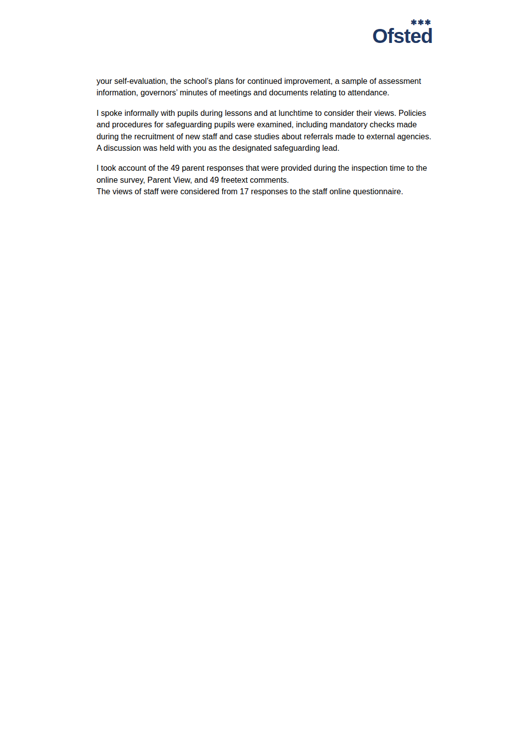✱✱✱
Ofsted
your self-evaluation, the school’s plans for continued improvement, a sample of assessment information, governors’ minutes of meetings and documents relating to attendance.
I spoke informally with pupils during lessons and at lunchtime to consider their views. Policies and procedures for safeguarding pupils were examined, including mandatory checks made during the recruitment of new staff and case studies about referrals made to external agencies. A discussion was held with you as the designated safeguarding lead.
I took account of the 49 parent responses that were provided during the inspection time to the online survey, Parent View, and 49 freetext comments.
The views of staff were considered from 17 responses to the staff online questionnaire.